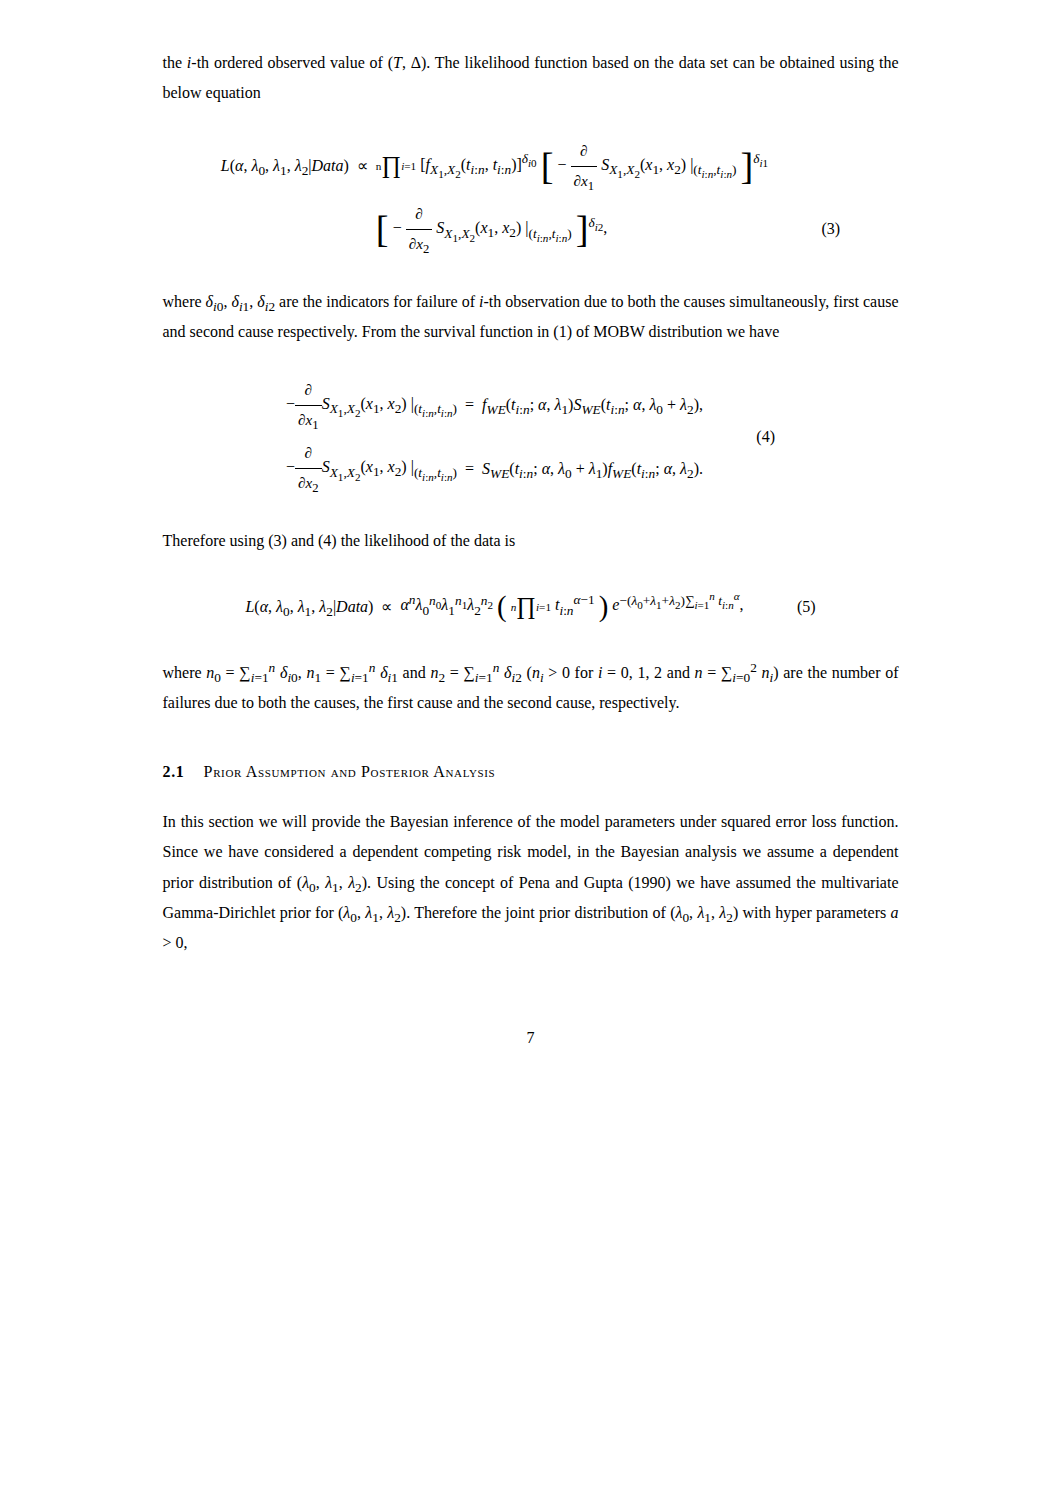the i-th ordered observed value of (T, Δ). The likelihood function based on the data set can be obtained using the below equation
| L ( α , λ 0 , λ 1 , λ 2 / Data ) | ∝ | n ∏ i =1 [ f X 1 , X 2 ( t i : n , t i : n )] δ i 0 [ − ∂ ∂ x 1 S X 1 , X 2 ( x 1 , x 2 ) / ( t i : n , t i : n ) ] δ i 1 | |
| | | [ − ∂ ∂ x 2 S X 1 , X 2 ( x 1 , x 2 ) / ( t i : n , t i : n ) ] δ i 2 , | (3) |
where δi0, δi1, δi2 are the indicators for failure of i-th observation due to both the causes simultaneously, first cause and second cause respectively. From the survival function in (1) of MOBW distribution we have
| − ∂ ∂ x 1 S X 1 , X 2 ( x 1 , x 2 ) / ( t i : n , t i : n ) | = | f WE ( t i : n ; α , λ 1 ) S WE ( t i : n ; α , λ 0 + λ 2 ), | (4) |
| − ∂ ∂ x 2 S X 1 , X 2 ( x 1 , x 2 ) / ( t i : n , t i : n ) | = | S WE ( t i : n ; α , λ 0 + λ 1 ) f WE ( t i : n ; α , λ 2 ). |
Therefore using (3) and (4) the likelihood of the data is
| L ( α , λ 0 , λ 1 , λ 2 / Data ) | ∝ | α n λ 0 n 0 λ 1 n 1 λ 2 n 2 ( n ∏ i =1 t i : n α −1 ) e −( λ 0 + λ 1 + λ 2 )∑ i =1 n t i : n α , | (5) |
where n0 = ∑i=1n δi0, n1 = ∑i=1n δi1 and n2 = ∑i=1n δi2 (ni > 0 for i = 0, 1, 2 and n = ∑i=02 ni) are the number of failures due to both the causes, the first cause and the second cause, respectively.
2.1 Prior Assumption and Posterior Analysis
In this section we will provide the Bayesian inference of the model parameters under squared error loss function. Since we have considered a dependent competing risk model, in the Bayesian analysis we assume a dependent prior distribution of (λ0, λ1, λ2). Using the concept of Pena and Gupta (1990) we have assumed the multivariate Gamma-Dirichlet prior for (λ0, λ1, λ2). Therefore the joint prior distribution of (λ0, λ1, λ2) with hyper parameters a > 0,
7